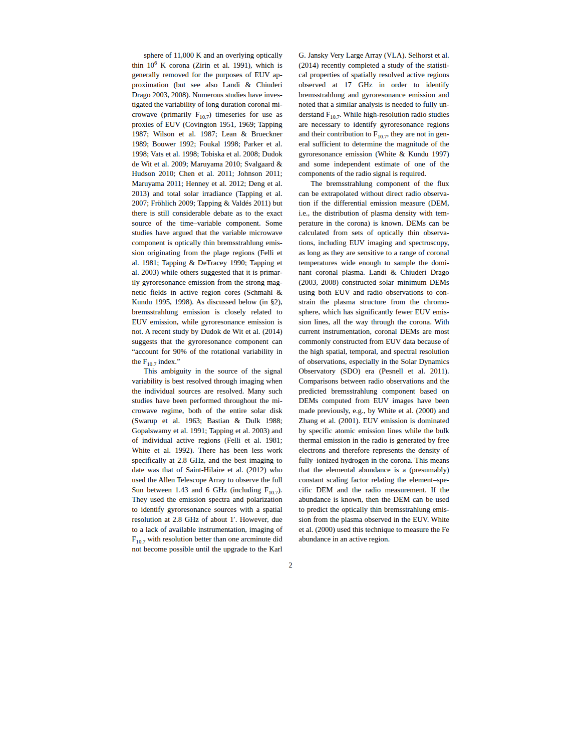sphere of 11,000 K and an overlying optically thin 106 K corona (Zirin et al. 1991), which is generally removed for the purposes of EUV approximation (but see also Landi & Chiuderi Drago 2003, 2008). Numerous studies have investigated the variability of long duration coronal microwave (primarily F10.7) timeseries for use as proxies of EUV (Covington 1951, 1969; Tapping 1987; Wilson et al. 1987; Lean & Brueckner 1989; Bouwer 1992; Foukal 1998; Parker et al. 1998; Vats et al. 1998; Tobiska et al. 2008; Dudok de Wit et al. 2009; Maruyama 2010; Svalgaard & Hudson 2010; Chen et al. 2011; Johnson 2011; Maruyama 2011; Henney et al. 2012; Deng et al. 2013) and total solar irradiance (Tapping et al. 2007; Fröhlich 2009; Tapping & Valdés 2011) but there is still considerable debate as to the exact source of the time–variable component. Some studies have argued that the variable microwave component is optically thin bremsstrahlung emission originating from the plage regions (Felli et al. 1981; Tapping & DeTracey 1990; Tapping et al. 2003) while others suggested that it is primarily gyroresonance emission from the strong magnetic fields in active region cores (Schmahl & Kundu 1995, 1998). As discussed below (in §2), bremsstrahlung emission is closely related to EUV emission, while gyroresonance emission is not. A recent study by Dudok de Wit et al. (2014) suggests that the gyroresonance component can “account for 90% of the rotational variability in the F10.7 index.”
This ambiguity in the source of the signal variability is best resolved through imaging when the individual sources are resolved. Many such studies have been performed throughout the microwave regime, both of the entire solar disk (Swarup et al. 1963; Bastian & Dulk 1988; Gopalswamy et al. 1991; Tapping et al. 2003) and of individual active regions (Felli et al. 1981; White et al. 1992). There has been less work specifically at 2.8 GHz, and the best imaging to date was that of Saint-Hilaire et al. (2012) who used the Allen Telescope Array to observe the full Sun between 1.43 and 6 GHz (including F10.7). They used the emission spectra and polarization to identify gyroresonance sources with a spatial resolution at 2.8 GHz of about 1′. However, due to a lack of available instrumentation, imaging of F10.7 with resolution better than one arcminute did not become possible until the upgrade to the Karl G. Jansky Very Large Array (VLA). Selhorst et al. (2014) recently completed a study of the statistical properties of spatially resolved active regions observed at 17 GHz in order to identify bremsstrahlung and gyroresonance emission and noted that a similar analysis is needed to fully understand F10.7. While high-resolution radio studies are necessary to identify gyroresonance regions and their contribution to F10.7, they are not in general sufficient to determine the magnitude of the gyroresonance emission (White & Kundu 1997) and some independent estimate of one of the components of the radio signal is required.
The bremsstrahlung component of the flux can be extrapolated without direct radio observation if the differential emission measure (DEM, i.e., the distribution of plasma density with temperature in the corona) is known. DEMs can be calculated from sets of optically thin observations, including EUV imaging and spectroscopy, as long as they are sensitive to a range of coronal temperatures wide enough to sample the dominant coronal plasma. Landi & Chiuderi Drago (2003, 2008) constructed solar–minimum DEMs using both EUV and radio observations to constrain the plasma structure from the chromosphere, which has significantly fewer EUV emission lines, all the way through the corona. With current instrumentation, coronal DEMs are most commonly constructed from EUV data because of the high spatial, temporal, and spectral resolution of observations, especially in the Solar Dynamics Observatory (SDO) era (Pesnell et al. 2011). Comparisons between radio observations and the predicted bremsstrahlung component based on DEMs computed from EUV images have been made previously, e.g., by White et al. (2000) and Zhang et al. (2001). EUV emission is dominated by specific atomic emission lines while the bulk thermal emission in the radio is generated by free electrons and therefore represents the density of fully–ionized hydrogen in the corona. This means that the elemental abundance is a (presumably) constant scaling factor relating the element–specific DEM and the radio measurement. If the abundance is known, then the DEM can be used to predict the optically thin bremsstrahlung emission from the plasma observed in the EUV. White et al. (2000) used this technique to measure the Fe abundance in an active region.
2